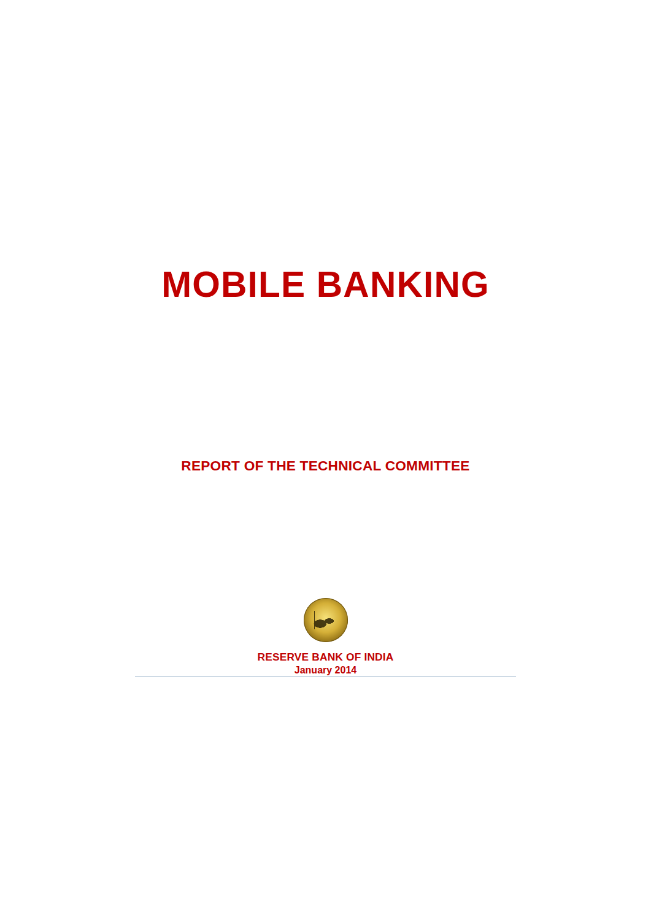MOBILE BANKING
REPORT OF THE TECHNICAL COMMITTEE
RESERVE BANK OF INDIA
January 2014